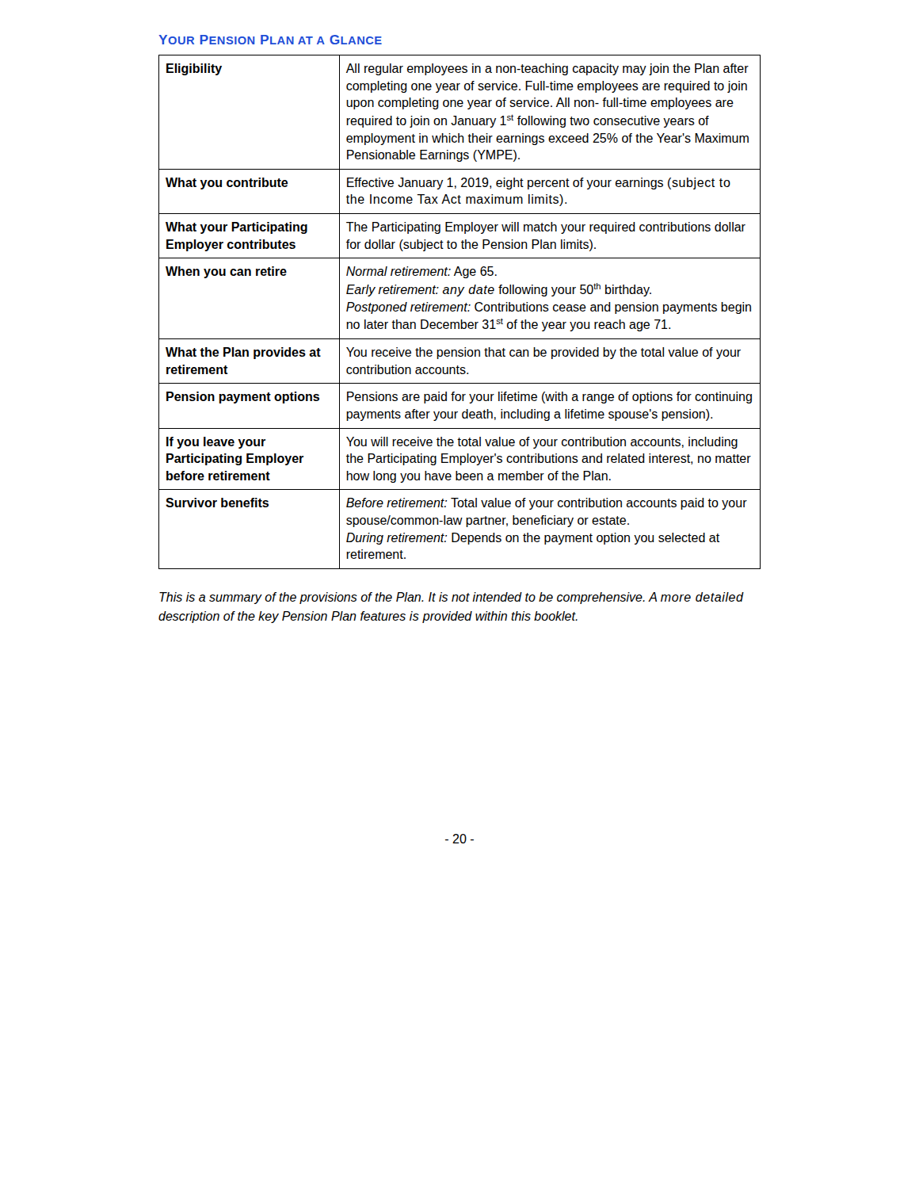YOUR PENSION PLAN AT A GLANCE
| Eligibility | All regular employees in a non-teaching capacity may join the Plan after completing one year of service. Full-time employees are required to join upon completing one year of service. All non- full-time employees are required to join on January 1 st following two consecutive years of employment in which their earnings exceed 25% of the Year's Maximum Pensionable Earnings (YMPE). |
| What you contribute | Effective January 1, 2019, eight percent of your earnings (subject to the Income Tax Act maximum limits) . |
| What your Participating Employer contributes | The Participating Employer will match your required contributions dollar for dollar (subject to the Pension Plan limits). |
| When you can retire | Normal retirement: Age 65. Early retirement: any date following your 50 th birthday. Postponed retirement: Contributions cease and pension payments begin no later than December 31 st of the year you reach age 71. |
| What the Plan provides at retirement | You receive the pension that can be provided by the total value of your contribution accounts. |
| Pension payment options | Pensions are paid for your lifetime (with a range of options for continuing payments after your death, including a lifetime spouse's pension). |
| If you leave your Participating Employer before retirement | You will receive the total value of your contribution accounts, including the Participating Employer's contributions and related interest, no matter how long you have been a member of the Plan. |
| Survivor benefits | Before retirement: Total value of your contribution accounts paid to your spouse/common-law partner, beneficiary or estate. During retirement: Depends on the payment option you selected at retirement. |
This is a summary of the provisions of the Plan. It is not intended to be comprehensive. A more detailed description of the key Pension Plan features is provided within this booklet.
- 20 -